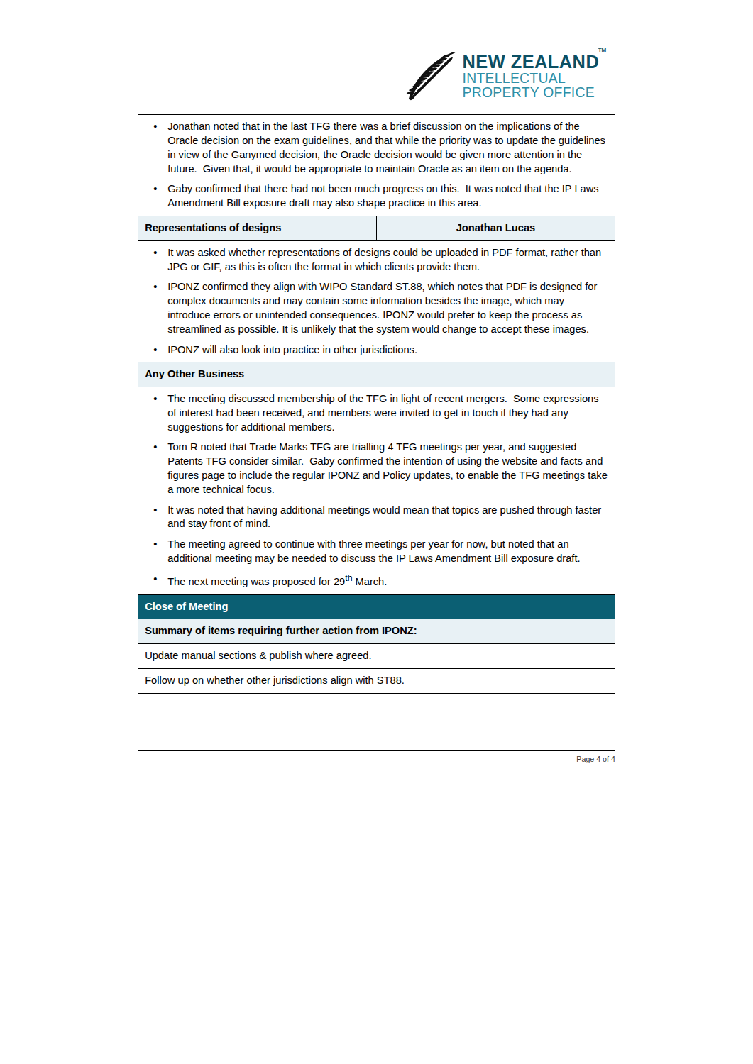TM
NEW ZEALAND
INTELLECTUAL
PROPERTY OFFICE
| Jonathan noted that in the last TFG there was a brief discussion on the implications of the Oracle decision on the exam guidelines, and that while the priority was to update the guidelines in view of the Ganymed decision, the Oracle decision would be given more attention in the future. Given that, it would be appropriate to maintain Oracle as an item on the agenda. Gaby confirmed that there had not been much progress on this. It was noted that the IP Laws Amendment Bill exposure draft may also shape practice in this area. |
| Representations of designs | Jonathan Lucas |
| It was asked whether representations of designs could be uploaded in PDF format, rather than JPG or GIF, as this is often the format in which clients provide them. IPONZ confirmed they align with WIPO Standard ST.88, which notes that PDF is designed for complex documents and may contain some information besides the image, which may introduce errors or unintended consequences. IPONZ would prefer to keep the process as streamlined as possible. It is unlikely that the system would change to accept these images. IPONZ will also look into practice in other jurisdictions. |
| Any Other Business |
| The meeting discussed membership of the TFG in light of recent mergers. Some expressions of interest had been received, and members were invited to get in touch if they had any suggestions for additional members. Tom R noted that Trade Marks TFG are trialling 4 TFG meetings per year, and suggested Patents TFG consider similar. Gaby confirmed the intention of using the website and facts and figures page to include the regular IPONZ and Policy updates, to enable the TFG meetings take a more technical focus. It was noted that having additional meetings would mean that topics are pushed through faster and stay front of mind. The meeting agreed to continue with three meetings per year for now, but noted that an additional meeting may be needed to discuss the IP Laws Amendment Bill exposure draft. The next meeting was proposed for 29 th March. |
| Close of Meeting |
| Summary of items requiring further action from IPONZ: |
| Update manual sections & publish where agreed. |
| Follow up on whether other jurisdictions align with ST88. |
Page 4 of 4